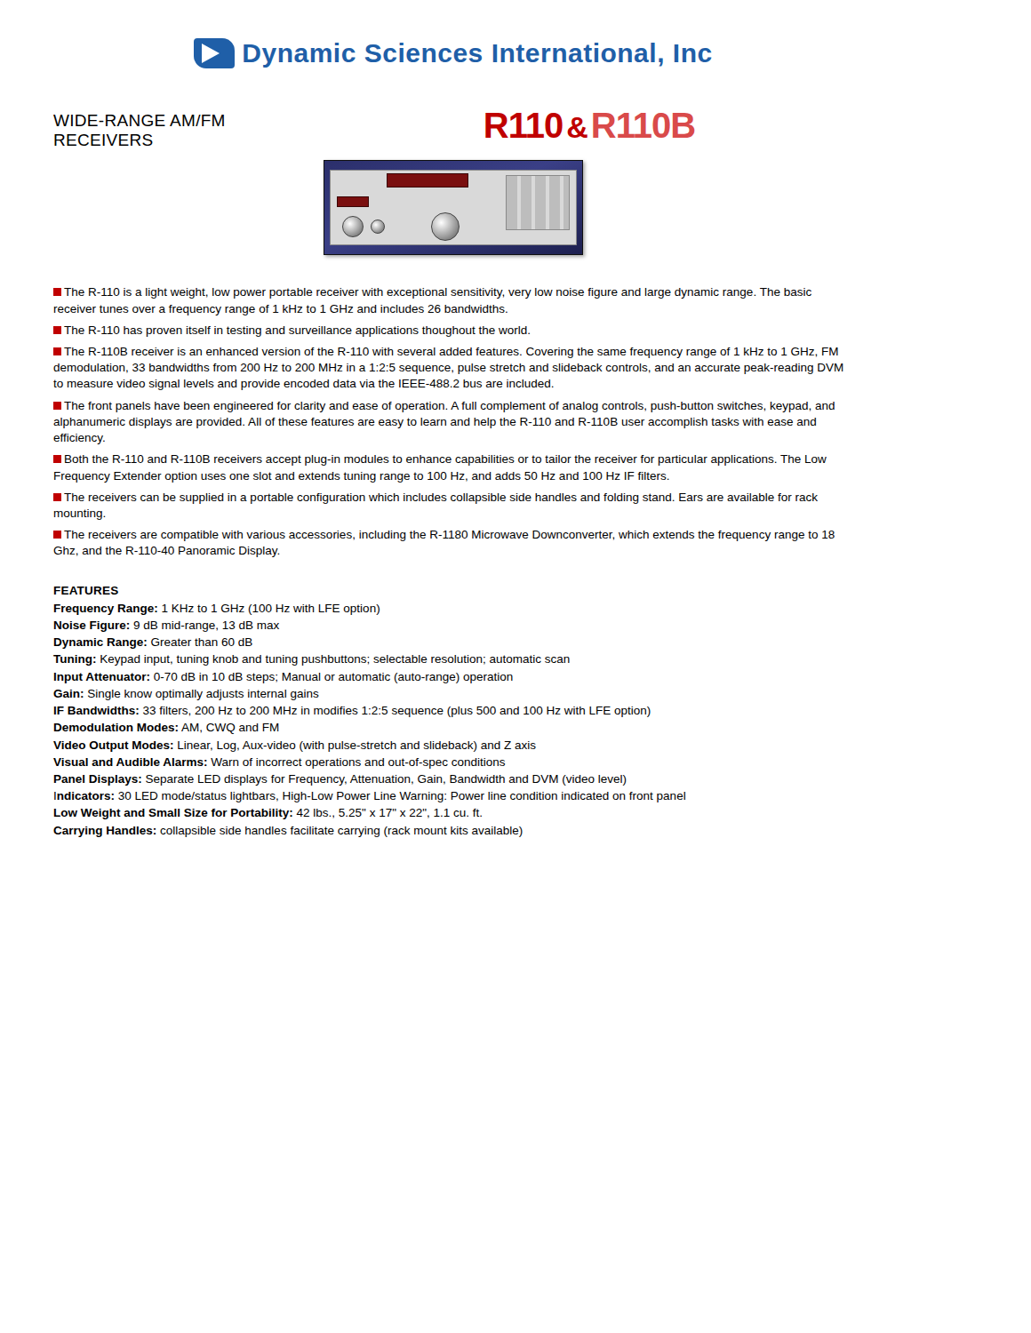Dynamic Sciences International, Inc
WIDE-RANGE AM/FM
RECEIVERS
R110&R110B
The R-110 is a light weight, low power portable receiver with exceptional sensitivity, very low noise figure and large dynamic range. The basic receiver tunes over a frequency range of 1 kHz to 1 GHz and includes 26 bandwidths.
The R-110 has proven itself in testing and surveillance applications thoughout the world.
The R-110B receiver is an enhanced version of the R-110 with several added features. Covering the same frequency range of 1 kHz to 1 GHz, FM demodulation, 33 bandwidths from 200 Hz to 200 MHz in a 1:2:5 sequence, pulse stretch and slideback controls, and an accurate peak-reading DVM to measure video signal levels and provide encoded data via the IEEE-488.2 bus are included.
The front panels have been engineered for clarity and ease of operation. A full complement of analog controls, push-button switches, keypad, and alphanumeric displays are provided. All of these features are easy to learn and help the R-110 and R-110B user accomplish tasks with ease and efficiency.
Both the R-110 and R-110B receivers accept plug-in modules to enhance capabilities or to tailor the receiver for particular applications. The Low Frequency Extender option uses one slot and extends tuning range to 100 Hz, and adds 50 Hz and 100 Hz IF filters.
The receivers can be supplied in a portable configuration which includes collapsible side handles and folding stand. Ears are available for rack mounting.
The receivers are compatible with various accessories, including the R-1180 Microwave Downconverter, which extends the frequency range to 18 Ghz, and the R-110-40 Panoramic Display.
FEATURES
Frequency Range: 1 KHz to 1 GHz (100 Hz with LFE option)
Noise Figure: 9 dB mid-range, 13 dB max
Dynamic Range: Greater than 60 dB
Tuning: Keypad input, tuning knob and tuning pushbuttons; selectable resolution; automatic scan
Input Attenuator: 0-70 dB in 10 dB steps; Manual or automatic (auto-range) operation
Gain: Single know optimally adjusts internal gains
IF Bandwidths: 33 filters, 200 Hz to 200 MHz in modifies 1:2:5 sequence (plus 500 and 100 Hz with LFE option)
Demodulation Modes: AM, CWQ and FM
Video Output Modes: Linear, Log, Aux-video (with pulse-stretch and slideback) and Z axis
Visual and Audible Alarms: Warn of incorrect operations and out-of-spec conditions
Panel Displays: Separate LED displays for Frequency, Attenuation, Gain, Bandwidth and DVM (video level)
Indicators: 30 LED mode/status lightbars, High-Low Power Line Warning: Power line condition indicated on front panel
Low Weight and Small Size for Portability: 42 lbs., 5.25" x 17" x 22", 1.1 cu. ft.
Carrying Handles: collapsible side handles facilitate carrying (rack mount kits available)